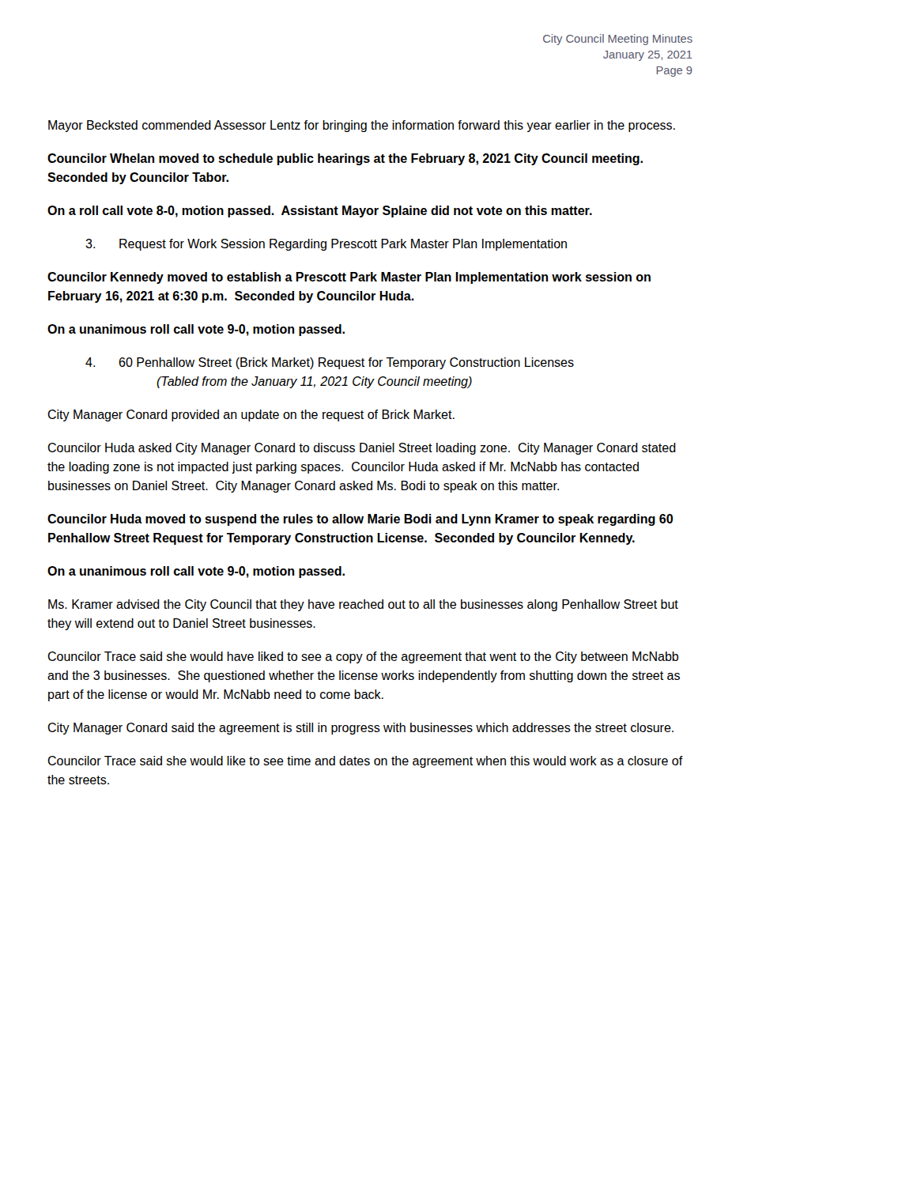City Council Meeting Minutes
January 25, 2021
Page 9
Mayor Becksted commended Assessor Lentz for bringing the information forward this year earlier in the process.
Councilor Whelan moved to schedule public hearings at the February 8, 2021 City Council meeting. Seconded by Councilor Tabor.
On a roll call vote 8-0, motion passed. Assistant Mayor Splaine did not vote on this matter.
3. Request for Work Session Regarding Prescott Park Master Plan Implementation
Councilor Kennedy moved to establish a Prescott Park Master Plan Implementation work session on February 16, 2021 at 6:30 p.m. Seconded by Councilor Huda.
On a unanimous roll call vote 9-0, motion passed.
4. 60 Penhallow Street (Brick Market) Request for Temporary Construction Licenses
(Tabled from the January 11, 2021 City Council meeting)
City Manager Conard provided an update on the request of Brick Market.
Councilor Huda asked City Manager Conard to discuss Daniel Street loading zone. City Manager Conard stated the loading zone is not impacted just parking spaces. Councilor Huda asked if Mr. McNabb has contacted businesses on Daniel Street. City Manager Conard asked Ms. Bodi to speak on this matter.
Councilor Huda moved to suspend the rules to allow Marie Bodi and Lynn Kramer to speak regarding 60 Penhallow Street Request for Temporary Construction License. Seconded by Councilor Kennedy.
On a unanimous roll call vote 9-0, motion passed.
Ms. Kramer advised the City Council that they have reached out to all the businesses along Penhallow Street but they will extend out to Daniel Street businesses.
Councilor Trace said she would have liked to see a copy of the agreement that went to the City between McNabb and the 3 businesses. She questioned whether the license works independently from shutting down the street as part of the license or would Mr. McNabb need to come back.
City Manager Conard said the agreement is still in progress with businesses which addresses the street closure.
Councilor Trace said she would like to see time and dates on the agreement when this would work as a closure of the streets.